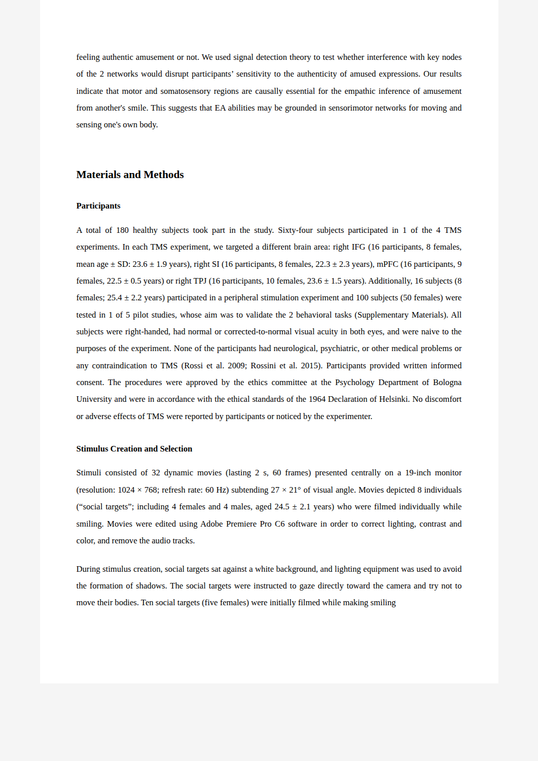feeling authentic amusement or not. We used signal detection theory to test whether interference with key nodes of the 2 networks would disrupt participants’ sensitivity to the authenticity of amused expressions. Our results indicate that motor and somatosensory regions are causally essential for the empathic inference of amusement from another's smile. This suggests that EA abilities may be grounded in sensorimotor networks for moving and sensing one's own body.
Materials and Methods
Participants
A total of 180 healthy subjects took part in the study. Sixty-four subjects participated in 1 of the 4 TMS experiments. In each TMS experiment, we targeted a different brain area: right IFG (16 participants, 8 females, mean age ± SD: 23.6 ± 1.9 years), right SI (16 participants, 8 females, 22.3 ± 2.3 years), mPFC (16 participants, 9 females, 22.5 ± 0.5 years) or right TPJ (16 participants, 10 females, 23.6 ± 1.5 years). Additionally, 16 subjects (8 females; 25.4 ± 2.2 years) participated in a peripheral stimulation experiment and 100 subjects (50 females) were tested in 1 of 5 pilot studies, whose aim was to validate the 2 behavioral tasks (Supplementary Materials). All subjects were right-handed, had normal or corrected-to-normal visual acuity in both eyes, and were naive to the purposes of the experiment. None of the participants had neurological, psychiatric, or other medical problems or any contraindication to TMS (Rossi et al. 2009; Rossini et al. 2015). Participants provided written informed consent. The procedures were approved by the ethics committee at the Psychology Department of Bologna University and were in accordance with the ethical standards of the 1964 Declaration of Helsinki. No discomfort or adverse effects of TMS were reported by participants or noticed by the experimenter.
Stimulus Creation and Selection
Stimuli consisted of 32 dynamic movies (lasting 2 s, 60 frames) presented centrally on a 19-inch monitor (resolution: 1024 × 768; refresh rate: 60 Hz) subtending 27 × 21° of visual angle. Movies depicted 8 individuals (“social targets”; including 4 females and 4 males, aged 24.5 ± 2.1 years) who were filmed individually while smiling. Movies were edited using Adobe Premiere Pro C6 software in order to correct lighting, contrast and color, and remove the audio tracks.
During stimulus creation, social targets sat against a white background, and lighting equipment was used to avoid the formation of shadows. The social targets were instructed to gaze directly toward the camera and try not to move their bodies. Ten social targets (five females) were initially filmed while making smiling